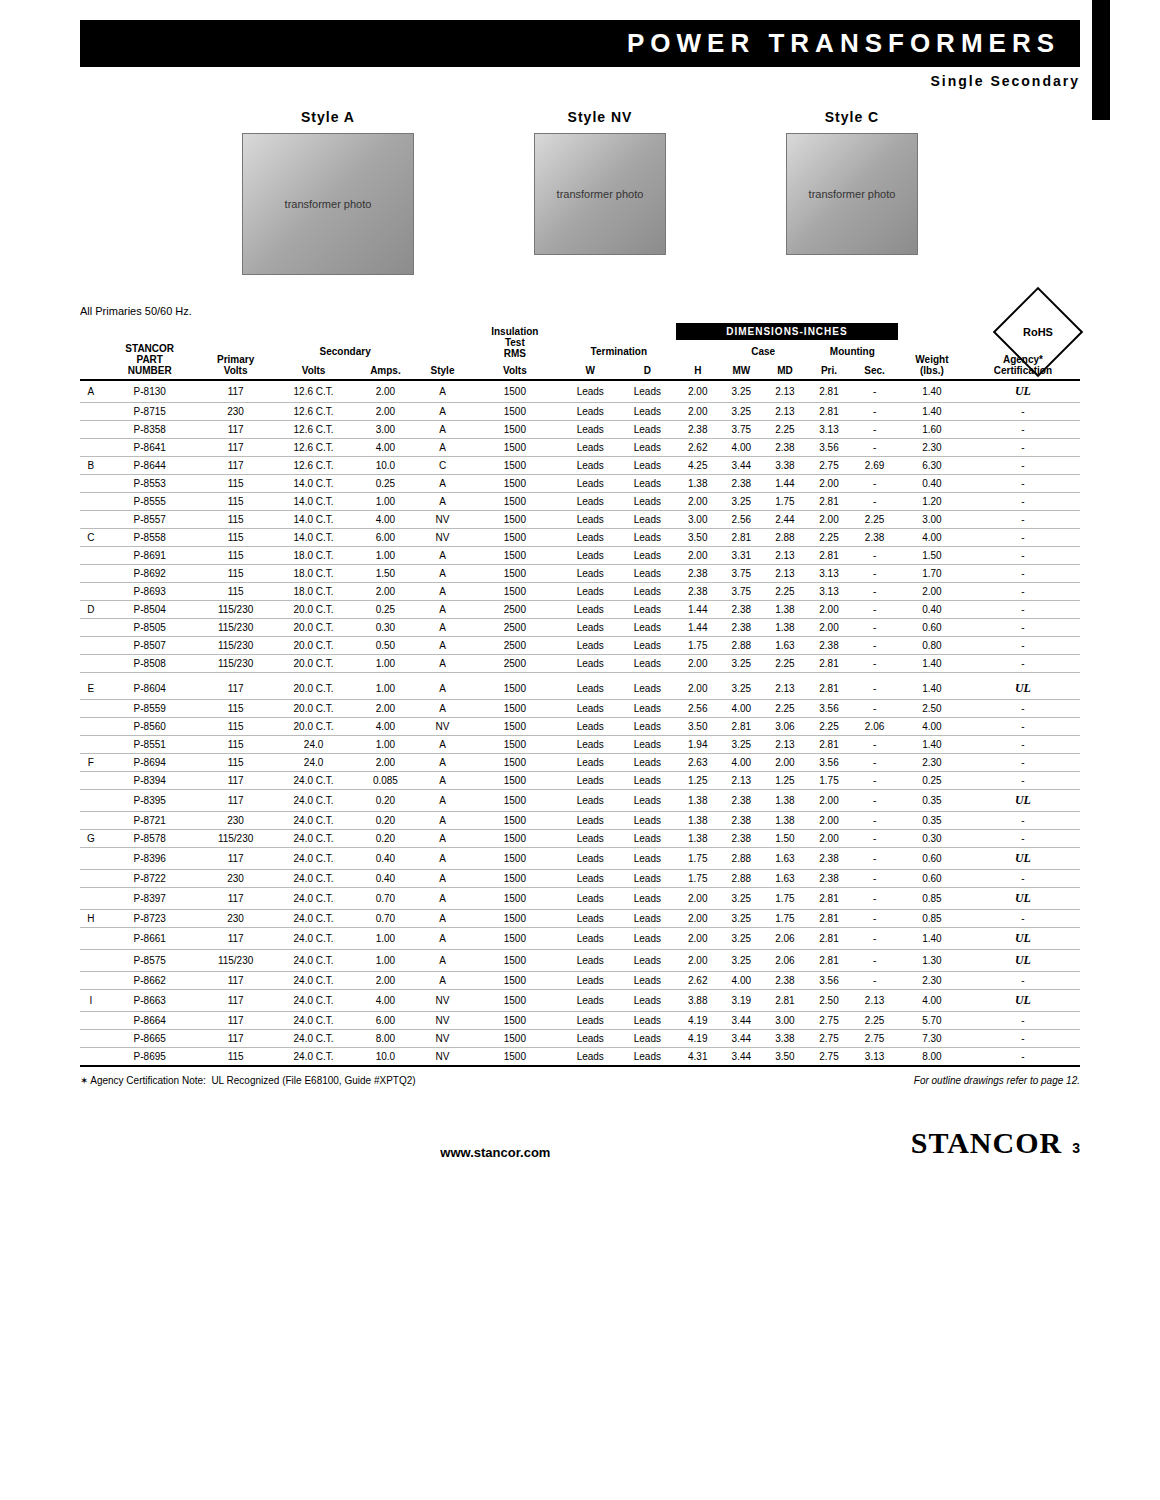POWER TRANSFORMERS
Single Secondary
Style A
transformer photo
Style NV
transformer photo
Style C
transformer photo
RoHS
All Primaries 50/60 Hz.
| | STANCOR PART NUMBER | Primary Volts | Secondary | Style | Insulation Test RMS | Termination | DIMENSIONS-INCHES | Weight (lbs.) | Agency* Certification |
| --- | --- | --- | --- | --- | --- | --- | --- | --- | --- |
| H | Case | Mounting |
| Volts | Amps. | W | D | MW | MD |
| Volts | Pri. | Sec. |
| A | P-8130 | 117 | 12.6 C.T. | 2.00 | A | 1500 | Leads | Leads | 2.00 | 3.25 | 2.13 | 2.81 | - | 1.40 | UL |
| | P-8715 | 230 | 12.6 C.T. | 2.00 | A | 1500 | Leads | Leads | 2.00 | 3.25 | 2.13 | 2.81 | - | 1.40 | - |
| | P-8358 | 117 | 12.6 C.T. | 3.00 | A | 1500 | Leads | Leads | 2.38 | 3.75 | 2.25 | 3.13 | - | 1.60 | - |
| | P-8641 | 117 | 12.6 C.T. | 4.00 | A | 1500 | Leads | Leads | 2.62 | 4.00 | 2.38 | 3.56 | - | 2.30 | - |
| B | P-8644 | 117 | 12.6 C.T. | 10.0 | C | 1500 | Leads | Leads | 4.25 | 3.44 | 3.38 | 2.75 | 2.69 | 6.30 | - |
| | P-8553 | 115 | 14.0 C.T. | 0.25 | A | 1500 | Leads | Leads | 1.38 | 2.38 | 1.44 | 2.00 | - | 0.40 | - |
| | P-8555 | 115 | 14.0 C.T. | 1.00 | A | 1500 | Leads | Leads | 2.00 | 3.25 | 1.75 | 2.81 | - | 1.20 | - |
| | P-8557 | 115 | 14.0 C.T. | 4.00 | NV | 1500 | Leads | Leads | 3.00 | 2.56 | 2.44 | 2.00 | 2.25 | 3.00 | - |
| C | P-8558 | 115 | 14.0 C.T. | 6.00 | NV | 1500 | Leads | Leads | 3.50 | 2.81 | 2.88 | 2.25 | 2.38 | 4.00 | - |
| | P-8691 | 115 | 18.0 C.T. | 1.00 | A | 1500 | Leads | Leads | 2.00 | 3.31 | 2.13 | 2.81 | - | 1.50 | - |
| | P-8692 | 115 | 18.0 C.T. | 1.50 | A | 1500 | Leads | Leads | 2.38 | 3.75 | 2.13 | 3.13 | - | 1.70 | - |
| | P-8693 | 115 | 18.0 C.T. | 2.00 | A | 1500 | Leads | Leads | 2.38 | 3.75 | 2.25 | 3.13 | - | 2.00 | - |
| D | P-8504 | 115/230 | 20.0 C.T. | 0.25 | A | 2500 | Leads | Leads | 1.44 | 2.38 | 1.38 | 2.00 | - | 0.40 | - |
| | P-8505 | 115/230 | 20.0 C.T. | 0.30 | A | 2500 | Leads | Leads | 1.44 | 2.38 | 1.38 | 2.00 | - | 0.60 | - |
| | P-8507 | 115/230 | 20.0 C.T. | 0.50 | A | 2500 | Leads | Leads | 1.75 | 2.88 | 1.63 | 2.38 | - | 0.80 | - |
| | P-8508 | 115/230 | 20.0 C.T. | 1.00 | A | 2500 | Leads | Leads | 2.00 | 3.25 | 2.25 | 2.81 | - | 1.40 | - |
| E | P-8604 | 117 | 20.0 C.T. | 1.00 | A | 1500 | Leads | Leads | 2.00 | 3.25 | 2.13 | 2.81 | - | 1.40 | UL |
| | P-8559 | 115 | 20.0 C.T. | 2.00 | A | 1500 | Leads | Leads | 2.56 | 4.00 | 2.25 | 3.56 | - | 2.50 | - |
| | P-8560 | 115 | 20.0 C.T. | 4.00 | NV | 1500 | Leads | Leads | 3.50 | 2.81 | 3.06 | 2.25 | 2.06 | 4.00 | - |
| | P-8551 | 115 | 24.0 | 1.00 | A | 1500 | Leads | Leads | 1.94 | 3.25 | 2.13 | 2.81 | - | 1.40 | - |
| F | P-8694 | 115 | 24.0 | 2.00 | A | 1500 | Leads | Leads | 2.63 | 4.00 | 2.00 | 3.56 | - | 2.30 | - |
| | P-8394 | 117 | 24.0 C.T. | 0.085 | A | 1500 | Leads | Leads | 1.25 | 2.13 | 1.25 | 1.75 | - | 0.25 | - |
| | P-8395 | 117 | 24.0 C.T. | 0.20 | A | 1500 | Leads | Leads | 1.38 | 2.38 | 1.38 | 2.00 | - | 0.35 | UL |
| | P-8721 | 230 | 24.0 C.T. | 0.20 | A | 1500 | Leads | Leads | 1.38 | 2.38 | 1.38 | 2.00 | - | 0.35 | - |
| G | P-8578 | 115/230 | 24.0 C.T. | 0.20 | A | 1500 | Leads | Leads | 1.38 | 2.38 | 1.50 | 2.00 | - | 0.30 | - |
| | P-8396 | 117 | 24.0 C.T. | 0.40 | A | 1500 | Leads | Leads | 1.75 | 2.88 | 1.63 | 2.38 | - | 0.60 | UL |
| | P-8722 | 230 | 24.0 C.T. | 0.40 | A | 1500 | Leads | Leads | 1.75 | 2.88 | 1.63 | 2.38 | - | 0.60 | - |
| | P-8397 | 117 | 24.0 C.T. | 0.70 | A | 1500 | Leads | Leads | 2.00 | 3.25 | 1.75 | 2.81 | - | 0.85 | UL |
| H | P-8723 | 230 | 24.0 C.T. | 0.70 | A | 1500 | Leads | Leads | 2.00 | 3.25 | 1.75 | 2.81 | - | 0.85 | - |
| | P-8661 | 117 | 24.0 C.T. | 1.00 | A | 1500 | Leads | Leads | 2.00 | 3.25 | 2.06 | 2.81 | - | 1.40 | UL |
| | P-8575 | 115/230 | 24.0 C.T. | 1.00 | A | 1500 | Leads | Leads | 2.00 | 3.25 | 2.06 | 2.81 | - | 1.30 | UL |
| | P-8662 | 117 | 24.0 C.T. | 2.00 | A | 1500 | Leads | Leads | 2.62 | 4.00 | 2.38 | 3.56 | - | 2.30 | - |
| I | P-8663 | 117 | 24.0 C.T. | 4.00 | NV | 1500 | Leads | Leads | 3.88 | 3.19 | 2.81 | 2.50 | 2.13 | 4.00 | UL |
| | P-8664 | 117 | 24.0 C.T. | 6.00 | NV | 1500 | Leads | Leads | 4.19 | 3.44 | 3.00 | 2.75 | 2.25 | 5.70 | - |
| | P-8665 | 117 | 24.0 C.T. | 8.00 | NV | 1500 | Leads | Leads | 4.19 | 3.44 | 3.38 | 2.75 | 2.75 | 7.30 | - |
| | P-8695 | 115 | 24.0 C.T. | 10.0 | NV | 1500 | Leads | Leads | 4.31 | 3.44 | 3.50 | 2.75 | 3.13 | 8.00 | - |
✶ Agency Certification Note: UL Recognized (File E68100, Guide #XPTQ2) For outline drawings refer to page 12.
www.stancor.com STANCOR 3